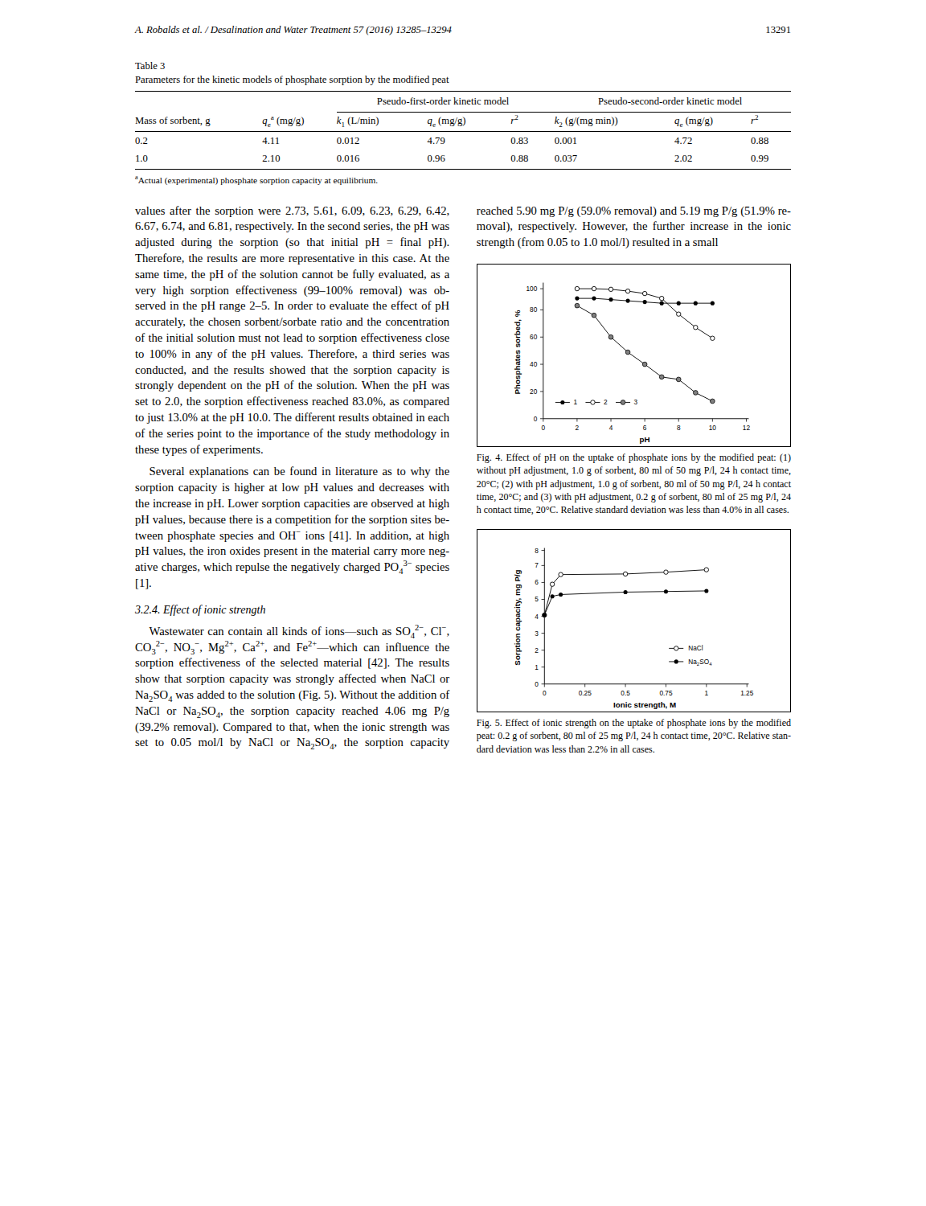A. Robalds et al. / Desalination and Water Treatment 57 (2016) 13285–13294 13291
Table 3 Parameters for the kinetic models of phosphate sorption by the modified peat
| | Pseudo-first-order kinetic model | Pseudo-second-order kinetic model |
| --- | --- | --- |
| Mass of sorbent, g | q e a (mg/g) | k 1 (L/min) | q e (mg/g) | r 2 | k 2 (g/(mg min)) | q e (mg/g) | r 2 |
| 0.2 | 4.11 | 0.012 | 4.79 | 0.83 | 0.001 | 4.72 | 0.88 |
| 1.0 | 2.10 | 0.016 | 0.96 | 0.88 | 0.037 | 2.02 | 0.99 |
aActual (experimental) phosphate sorption capacity at equilibrium.
values after the sorption were 2.73, 5.61, 6.09, 6.23, 6.29, 6.42, 6.67, 6.74, and 6.81, respectively. In the second series, the pH was adjusted during the sorption (so that initial pH = final pH). Therefore, the results are more representative in this case. At the same time, the pH of the solution cannot be fully evaluated, as a very high sorption effectiveness (99–100% removal) was observed in the pH range 2–5. In order to evaluate the effect of pH accurately, the chosen sorbent/sorbate ratio and the concentration of the initial solution must not lead to sorption effectiveness close to 100% in any of the pH values. Therefore, a third series was conducted, and the results showed that the sorption capacity is strongly dependent on the pH of the solution. When the pH was set to 2.0, the sorption effectiveness reached 83.0%, as compared to just 13.0% at the pH 10.0. The different results obtained in each of the series point to the importance of the study methodology in these types of experiments.
Several explanations can be found in literature as to why the sorption capacity is higher at low pH values and decreases with the increase in pH. Lower sorption capacities are observed at high pH values, because there is a competition for the sorption sites between phosphate species and OH− ions [41]. In addition, at high pH values, the iron oxides present in the material carry more negative charges, which repulse the negatively charged PO43− species [1].
3.2.4. Effect of ionic strength
Wastewater can contain all kinds of ions—such as SO42−, Cl−, CO32−, NO3−, Mg2+, Ca2+, and Fe2+—which can influence the sorption effectiveness of the selected material [42]. The results show that sorption capacity was strongly affected when NaCl or Na2SO4 was added to the solution (Fig. 5). Without the addition of NaCl or Na2SO4, the sorption capacity reached 4.06 mg P/g (39.2% removal). Compared to that, when the ionic strength was set to 0.05 mol/l by NaCl or Na2SO4, the sorption capacity reached 5.90 mg P/g (59.0% removal) and 5.19 mg P/g (51.9% removal), respectively. However, the further increase in the ionic strength (from 0.05 to 1.0 mol/l) resulted in a small
0 20 40 60 80 100 0 2 4 6 8 10 12 pH Phosphates sorbed, % 1 2 3
Fig. 4. Effect of pH on the uptake of phosphate ions by the modified peat: (1) without pH adjustment, 1.0 g of sorbent, 80 ml of 50 mg P/l, 24 h contact time, 20°C; (2) with pH adjustment, 1.0 g of sorbent, 80 ml of 50 mg P/l, 24 h contact time, 20°C; and (3) with pH adjustment, 0.2 g of sorbent, 80 ml of 25 mg P/l, 24 h contact time, 20°C. Relative standard deviation was less than 4.0% in all cases.
0 1 2 3 4 5 6 7 8 0 0.25 0.5 0.75 1 1.25 Ionic strength, M Sorption capacity, mg P/g NaCl Na2SO4
Fig. 5. Effect of ionic strength on the uptake of phosphate ions by the modified peat: 0.2 g of sorbent, 80 ml of 25 mg P/l, 24 h contact time, 20°C. Relative standard deviation was less than 2.2% in all cases.